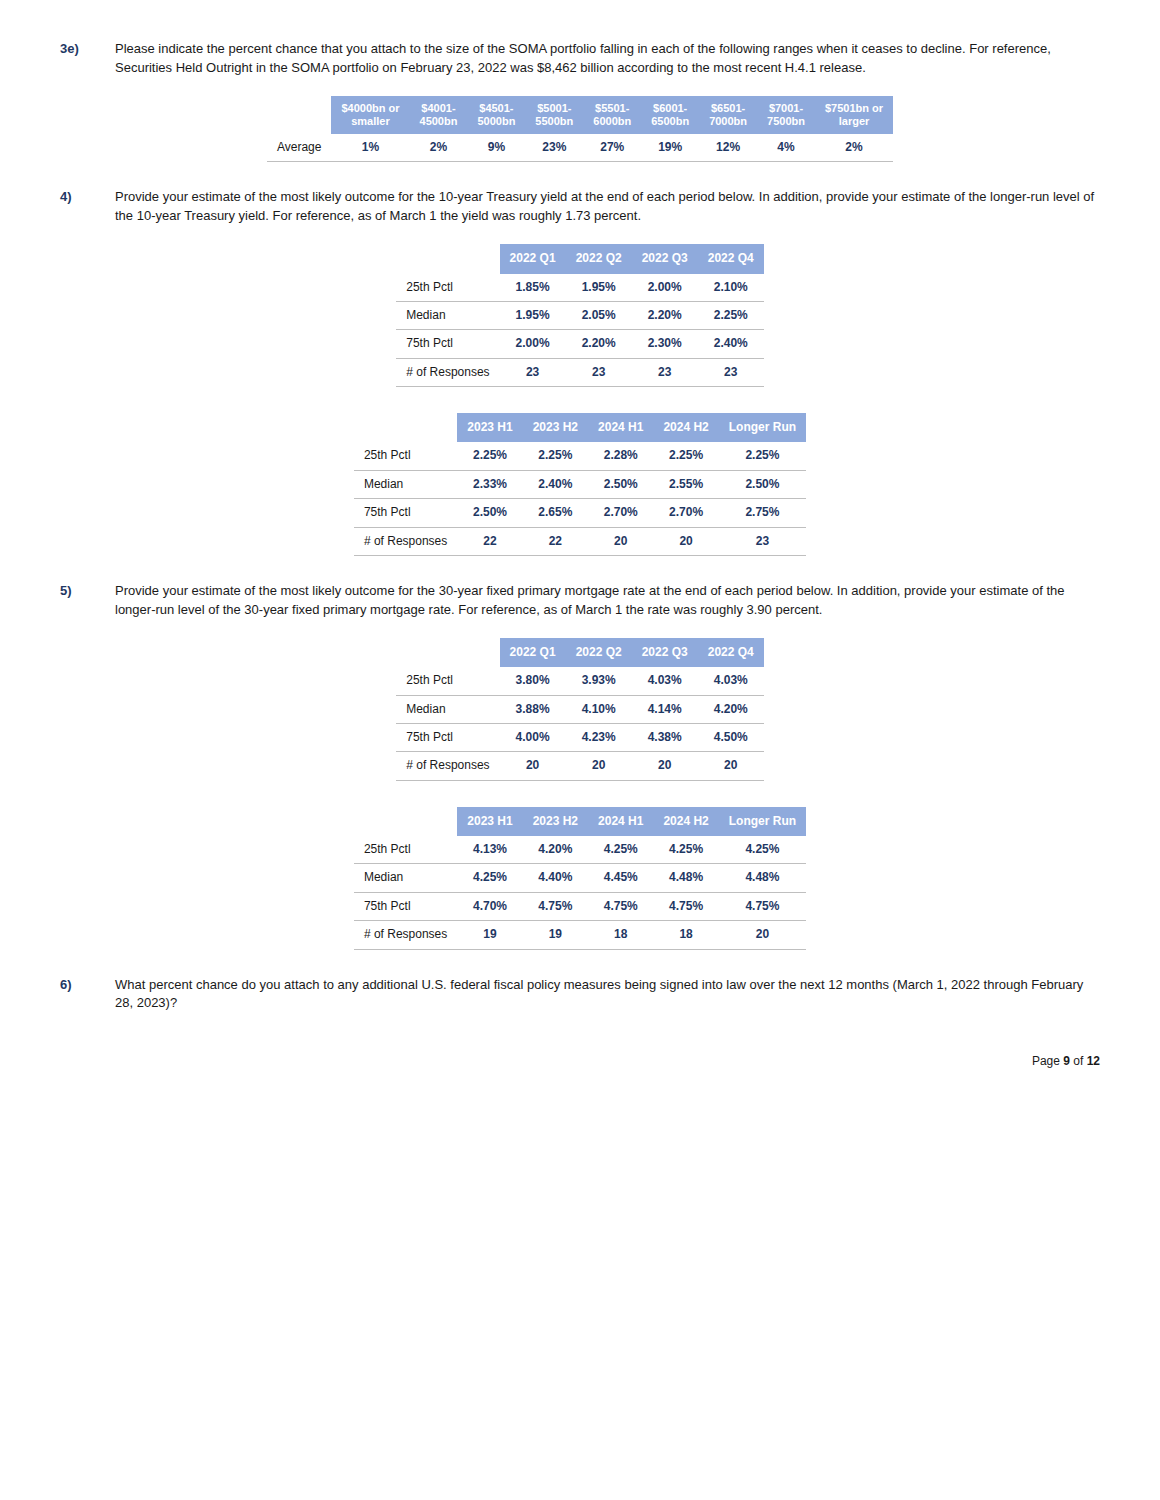3e)
Please indicate the percent chance that you attach to the size of the SOMA portfolio falling in each of the following ranges when it ceases to decline. For reference, Securities Held Outright in the SOMA portfolio on February 23, 2022 was $8,462 billion according to the most recent H.4.1 release.
| | $4000bn or smaller | $4001- 4500bn | $4501- 5000bn | $5001- 5500bn | $5501- 6000bn | $6001- 6500bn | $6501- 7000bn | $7001- 7500bn | $7501bn or larger |
| --- | --- | --- | --- | --- | --- | --- | --- | --- | --- |
| Average | 1% | 2% | 9% | 23% | 27% | 19% | 12% | 4% | 2% |
4)
Provide your estimate of the most likely outcome for the 10-year Treasury yield at the end of each period below. In addition, provide your estimate of the longer-run level of the 10-year Treasury yield. For reference, as of March 1 the yield was roughly 1.73 percent.
| | 2022 Q1 | 2022 Q2 | 2022 Q3 | 2022 Q4 |
| --- | --- | --- | --- | --- |
| 25th Pctl | 1.85% | 1.95% | 2.00% | 2.10% |
| Median | 1.95% | 2.05% | 2.20% | 2.25% |
| 75th Pctl | 2.00% | 2.20% | 2.30% | 2.40% |
| # of Responses | 23 | 23 | 23 | 23 |
| | 2023 H1 | 2023 H2 | 2024 H1 | 2024 H2 | Longer Run |
| --- | --- | --- | --- | --- | --- |
| 25th Pctl | 2.25% | 2.25% | 2.28% | 2.25% | 2.25% |
| Median | 2.33% | 2.40% | 2.50% | 2.55% | 2.50% |
| 75th Pctl | 2.50% | 2.65% | 2.70% | 2.70% | 2.75% |
| # of Responses | 22 | 22 | 20 | 20 | 23 |
5)
Provide your estimate of the most likely outcome for the 30-year fixed primary mortgage rate at the end of each period below. In addition, provide your estimate of the longer-run level of the 30-year fixed primary mortgage rate. For reference, as of March 1 the rate was roughly 3.90 percent.
| | 2022 Q1 | 2022 Q2 | 2022 Q3 | 2022 Q4 |
| --- | --- | --- | --- | --- |
| 25th Pctl | 3.80% | 3.93% | 4.03% | 4.03% |
| Median | 3.88% | 4.10% | 4.14% | 4.20% |
| 75th Pctl | 4.00% | 4.23% | 4.38% | 4.50% |
| # of Responses | 20 | 20 | 20 | 20 |
| | 2023 H1 | 2023 H2 | 2024 H1 | 2024 H2 | Longer Run |
| --- | --- | --- | --- | --- | --- |
| 25th Pctl | 4.13% | 4.20% | 4.25% | 4.25% | 4.25% |
| Median | 4.25% | 4.40% | 4.45% | 4.48% | 4.48% |
| 75th Pctl | 4.70% | 4.75% | 4.75% | 4.75% | 4.75% |
| # of Responses | 19 | 19 | 18 | 18 | 20 |
6)
What percent chance do you attach to any additional U.S. federal fiscal policy measures being signed into law over the next 12 months (March 1, 2022 through February 28, 2023)?
Page 9 of 12